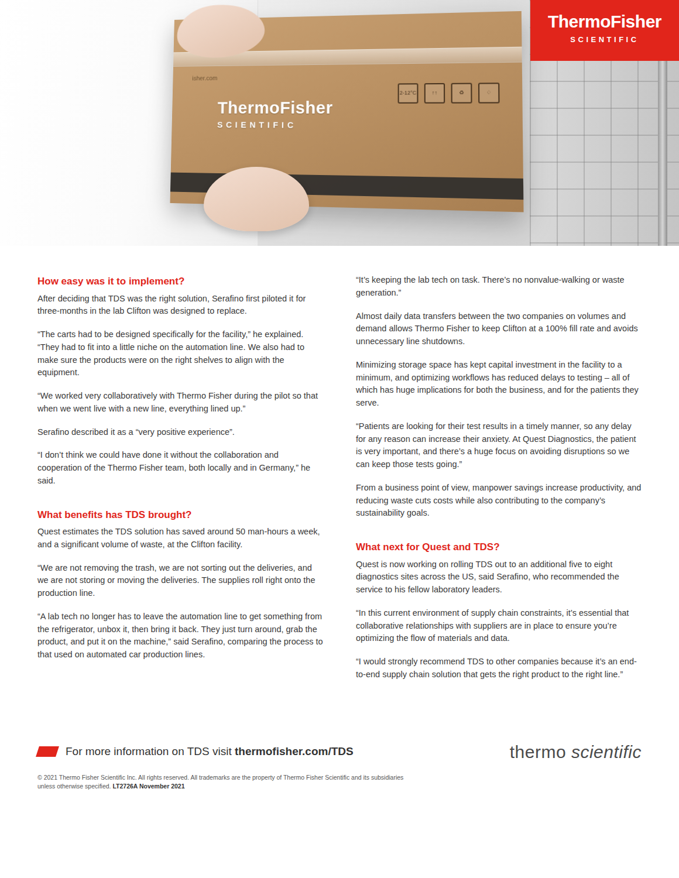isher.com
2-12°C
↑↑
♻
♢
ThermoFisher
SCIENTIFIC
ThermoFisher
SCIENTIFIC
How easy was it to implement?
After deciding that TDS was the right solution, Serafino first piloted it for three-months in the lab Clifton was designed to replace.
“The carts had to be designed specifically for the facility,” he explained. “They had to fit into a little niche on the automation line. We also had to make sure the products were on the right shelves to align with the equipment.
“We worked very collaboratively with Thermo Fisher during the pilot so that when we went live with a new line, everything lined up.”
Serafino described it as a “very positive experience”.
“I don’t think we could have done it without the collaboration and cooperation of the Thermo Fisher team, both locally and in Germany,” he said.
What benefits has TDS brought?
Quest estimates the TDS solution has saved around 50 man-hours a week, and a significant volume of waste, at the Clifton facility.
“We are not removing the trash, we are not sorting out the deliveries, and we are not storing or moving the deliveries. The supplies roll right onto the production line.
“A lab tech no longer has to leave the automation line to get something from the refrigerator, unbox it, then bring it back. They just turn around, grab the product, and put it on the machine,” said Serafino, comparing the process to that used on automated car production lines.
“It’s keeping the lab tech on task. There’s no nonvalue-walking or waste generation.”
Almost daily data transfers between the two companies on volumes and demand allows Thermo Fisher to keep Clifton at a 100% fill rate and avoids unnecessary line shutdowns.
Minimizing storage space has kept capital investment in the facility to a minimum, and optimizing workflows has reduced delays to testing – all of which has huge implications for both the business, and for the patients they serve.
“Patients are looking for their test results in a timely manner, so any delay for any reason can increase their anxiety. At Quest Diagnostics, the patient is very important, and there’s a huge focus on avoiding disruptions so we can keep those tests going.”
From a business point of view, manpower savings increase productivity, and reducing waste cuts costs while also contributing to the company’s sustainability goals.
What next for Quest and TDS?
Quest is now working on rolling TDS out to an additional five to eight diagnostics sites across the US, said Serafino, who recommended the service to his fellow laboratory leaders.
“In this current environment of supply chain constraints, it’s essential that collaborative relationships with suppliers are in place to ensure you’re optimizing the flow of materials and data.
“I would strongly recommend TDS to other companies because it’s an end-to-end supply chain solution that gets the right product to the right line.”
For more information on TDS visit thermofisher.com/TDS
thermo scientific
© 2021 Thermo Fisher Scientific Inc. All rights reserved. All trademarks are the property of Thermo Fisher Scientific and its subsidiaries unless otherwise specified. LT2726A November 2021